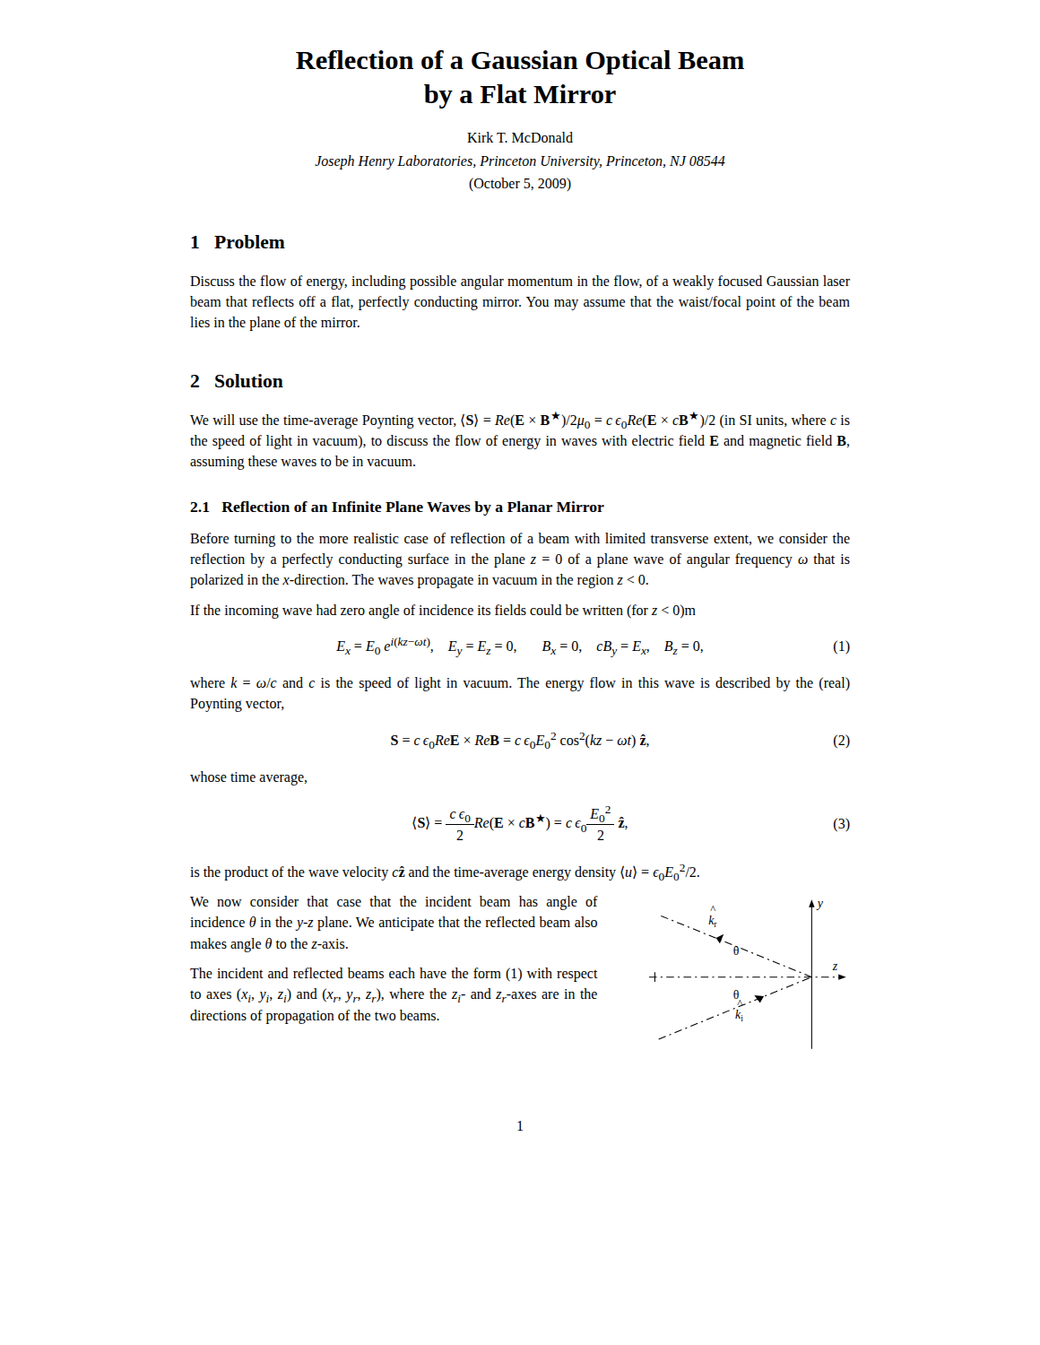Reflection of a Gaussian Optical Beam
by a Flat Mirror
Kirk T. McDonald
Joseph Henry Laboratories, Princeton University, Princeton, NJ 08544
(October 5, 2009)
1 Problem
Discuss the flow of energy, including possible angular momentum in the flow, of a weakly focused Gaussian laser beam that reflects off a flat, perfectly conducting mirror. You may assume that the waist/focal point of the beam lies in the plane of the mirror.
2 Solution
We will use the time-average Poynting vector, ⟨S⟩ = Re(E × B★)/2μ0 = c ϵ0Re(E × cB★)/2 (in SI units, where c is the speed of light in vacuum), to discuss the flow of energy in waves with electric field E and magnetic field B, assuming these waves to be in vacuum.
2.1 Reflection of an Infinite Plane Waves by a Planar Mirror
Before turning to the more realistic case of reflection of a beam with limited transverse extent, we consider the reflection by a perfectly conducting surface in the plane z = 0 of a plane wave of angular frequency ω that is polarized in the x-direction. The waves propagate in vacuum in the region z < 0.
If the incoming wave had zero angle of incidence its fields could be written (for z < 0)m
Ex = E0 ei(kz−ωt), Ey = Ez = 0, Bx = 0, cBy = Ex, Bz = 0, (1)
where k = ω/c and c is the speed of light in vacuum. The energy flow in this wave is described by the (real) Poynting vector,
S = c ϵ0Re E × Re B = c ϵ0E02 cos2(kz − ωt) ẑ, (2)
whose time average,
⟨S⟩ = c ϵ02 Re(E × cB★) = c ϵ0E022 ẑ, (3)
is the product of the wave velocity cẑ and the time-average energy density ⟨u⟩ = ϵ0E02/2.
y z kr ^ ki ^ θ θ
We now consider that case that the incident beam has angle of incidence θ in the y-z plane. We anticipate that the reflected beam also makes angle θ to the z-axis.
The incident and reflected beams each have the form (1) with respect to axes (xi, yi, zi) and (xr, yr, zr), where the zi- and zr-axes are in the directions of propagation of the two beams.
1